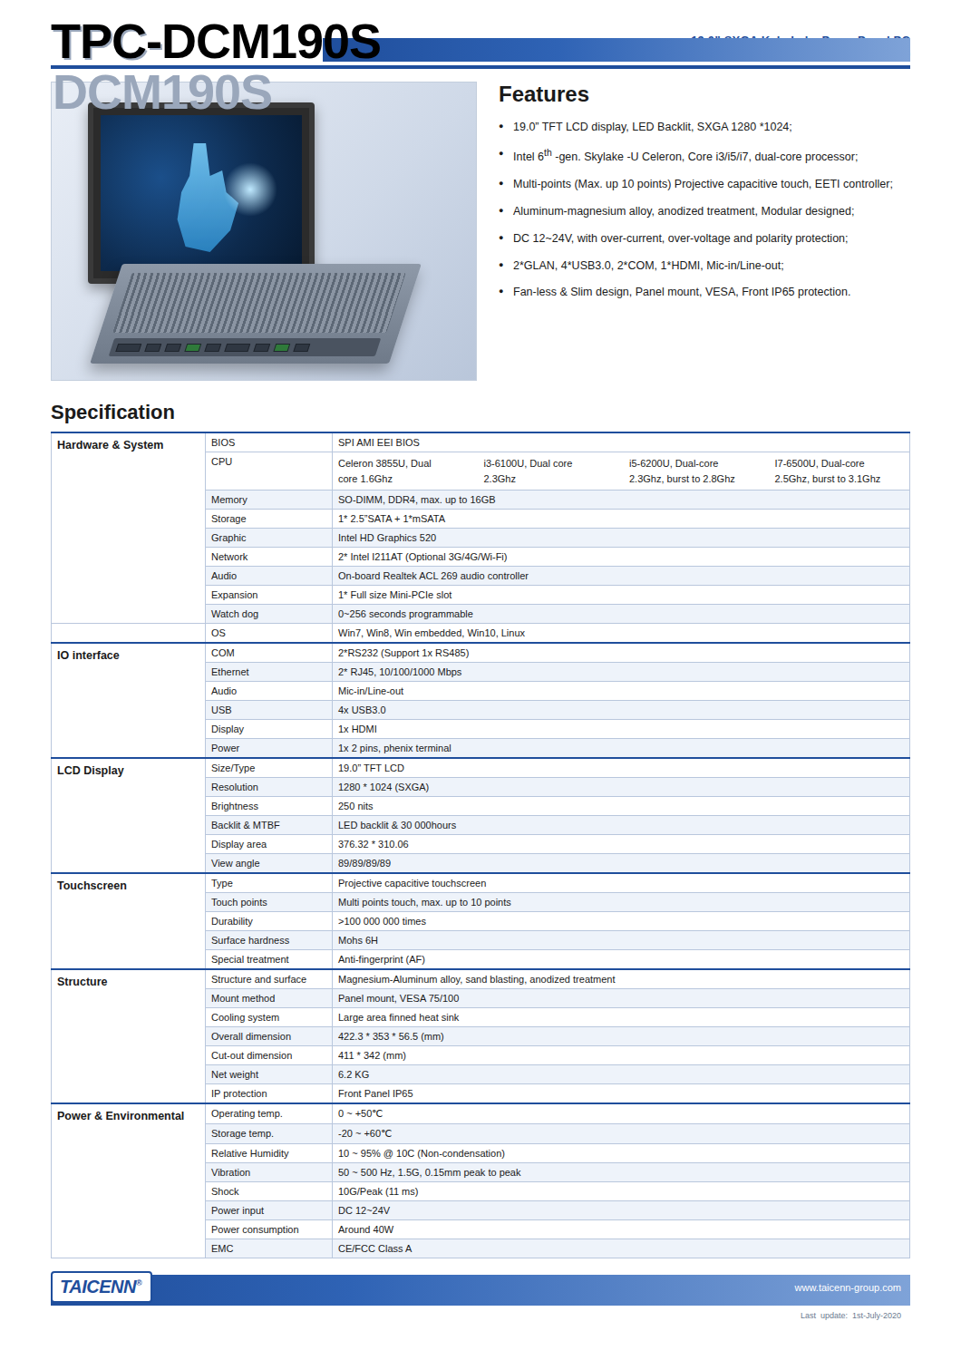TPC-DCM190STPC-DCM190S
19.0” SXGA KabyLake Pcap. Panel PC
Version: 3.0
Features
19.0” TFT LCD display, LED Backlit, SXGA 1280 *1024;
Intel 6th -gen. Skylake -U Celeron, Core i3/i5/i7, dual-core processor;
Multi-points (Max. up 10 points) Projective capacitive touch, EETI controller;
Aluminum-magnesium alloy, anodized treatment, Modular designed;
DC 12~24V, with over-current, over-voltage and polarity protection;
2*GLAN, 4*USB3.0, 2*COM, 1*HDMI, Mic-in/Line-out;
Fan-less & Slim design, Panel mount, VESA, Front IP65 protection.
Specification
| Hardware & System | BIOS | SPI AMI EEI BIOS |
| CPU | Celeron 3855U, Dual core 1.6Ghz i3-6100U, Dual core 2.3Ghz i5-6200U, Dual-core 2.3Ghz, burst to 2.8Ghz I7-6500U, Dual-core 2.5Ghz, burst to 3.1Ghz |
| Memory | SO-DIMM, DDR4, max. up to 16GB |
| Storage | 1* 2.5”SATA + 1*mSATA |
| Graphic | Intel HD Graphics 520 |
| Network | 2* Intel I211AT (Optional 3G/4G/Wi-Fi) |
| Audio | On-board Realtek ACL 269 audio controller |
| Expansion | 1* Full size Mini-PCIe slot |
| Watch dog | 0~256 seconds programmable |
| | OS | Win7, Win8, Win embedded, Win10, Linux |
| IO interface | COM | 2*RS232 (Support 1x RS485) |
| Ethernet | 2* RJ45, 10/100/1000 Mbps |
| Audio | Mic-in/Line-out |
| USB | 4x USB3.0 |
| Display | 1x HDMI |
| Power | 1x 2 pins, phenix terminal |
| LCD Display | Size/Type | 19.0” TFT LCD |
| Resolution | 1280 * 1024 (SXGA) |
| Brightness | 250 nits |
| Backlit & MTBF | LED backlit & 30 000hours |
| Display area | 376.32 * 310.06 |
| View angle | 89/89/89/89 |
| Touchscreen | Type | Projective capacitive touchscreen |
| Touch points | Multi points touch, max. up to 10 points |
| Durability | >100 000 000 times |
| Surface hardness | Mohs 6H |
| Special treatment | Anti-fingerprint (AF) |
| Structure | Structure and surface | Magnesium-Aluminum alloy, sand blasting, anodized treatment |
| Mount method | Panel mount, VESA 75/100 |
| Cooling system | Large area finned heat sink |
| Overall dimension | 422.3 * 353 * 56.5 (mm) |
| Cut-out dimension | 411 * 342 (mm) |
| Net weight | 6.2 KG |
| IP protection | Front Panel IP65 |
| Power & Environmental | Operating temp. | 0 ~ +50℃ |
| Storage temp. | -20 ~ +60℃ |
| Relative Humidity | 10 ~ 95% @ 10C (Non-condensation) |
| Vibration | 50 ~ 500 Hz, 1.5G, 0.15mm peak to peak |
| Shock | 10G/Peak (11 ms) |
| Power input | DC 12~24V |
| Power consumption | Around 40W |
| EMC | CE/FCC Class A |
TAICENN®
www.taicenn-group.com
Last update: 1st-July-2020